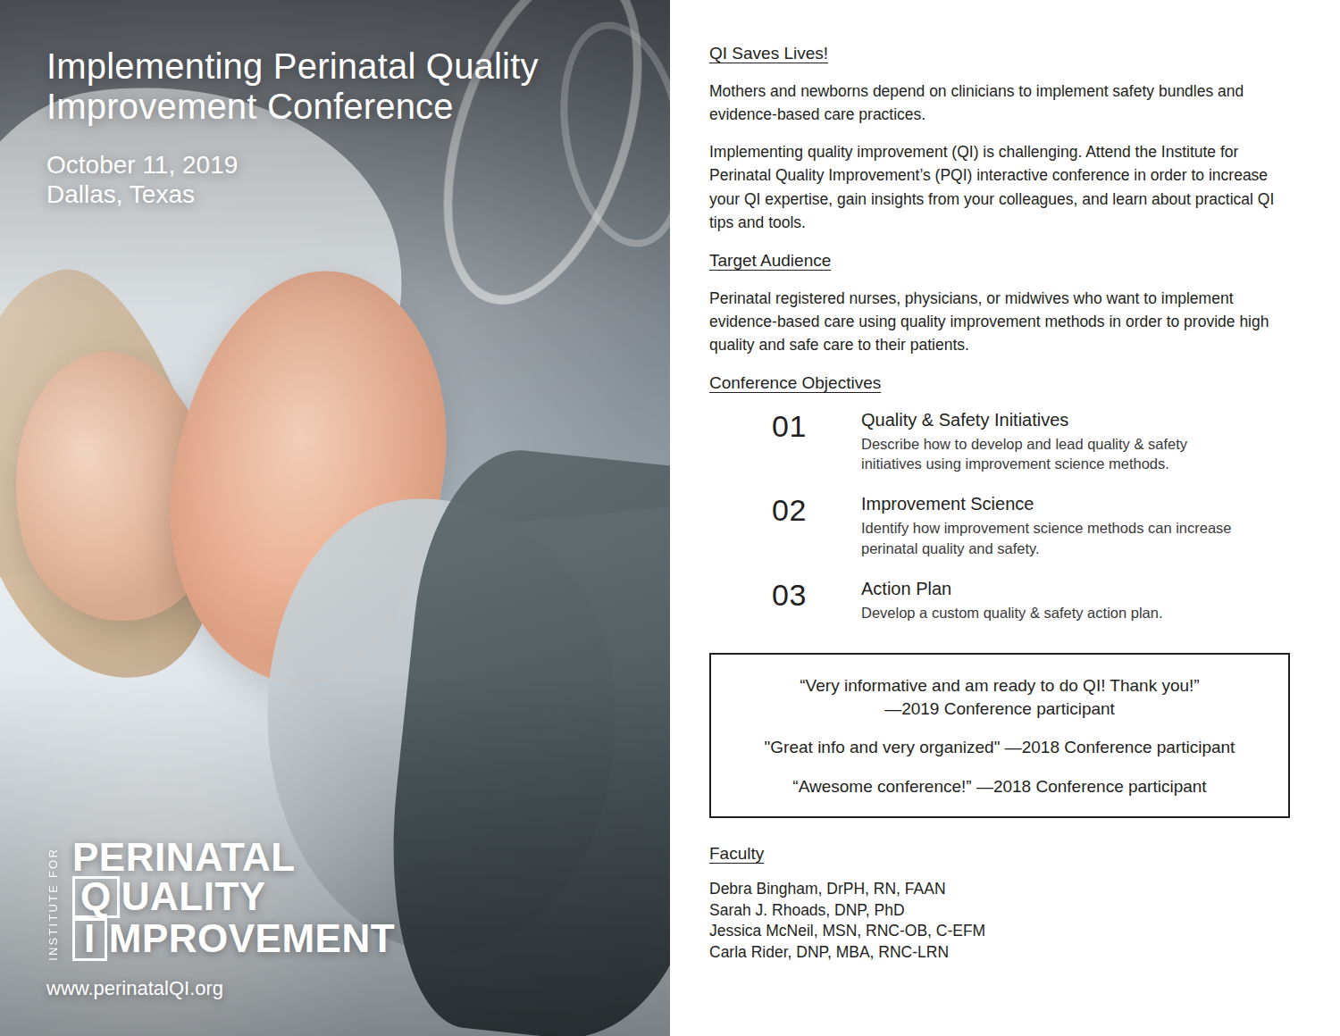Implementing Perinatal Quality Improvement Conference
October 11, 2019
Dallas, Texas
Institute for
Perinatal Quality Improvement
www.perinatalQI.org
QI Saves Lives!
Mothers and newborns depend on clinicians to implement safety bundles and evidence-based care practices.
Implementing quality improvement (QI) is challenging. Attend the Institute for Perinatal Quality Improvement’s (PQI) interactive conference in order to increase your QI expertise, gain insights from your colleagues, and learn about practical QI tips and tools.
Target Audience
Perinatal registered nurses, physicians, or midwives who want to implement evidence-based care using quality improvement methods in order to provide high quality and safe care to their patients.
Conference Objectives
01
Quality & Safety Initiatives
Describe how to develop and lead quality & safety initiatives using improvement science methods.
02
Improvement Science
Identify how improvement science methods can increase perinatal quality and safety.
03
Action Plan
Develop a custom quality & safety action plan.
“Very informative and am ready to do QI! Thank you!”
—2019 Conference participant
"Great info and very organized" —2018 Conference participant
“Awesome conference!” —2018 Conference participant
Faculty
Debra Bingham, DrPH, RN, FAAN
Sarah J. Rhoads, DNP, PhD
Jessica McNeil, MSN, RNC-OB, C-EFM
Carla Rider, DNP, MBA, RNC-LRN